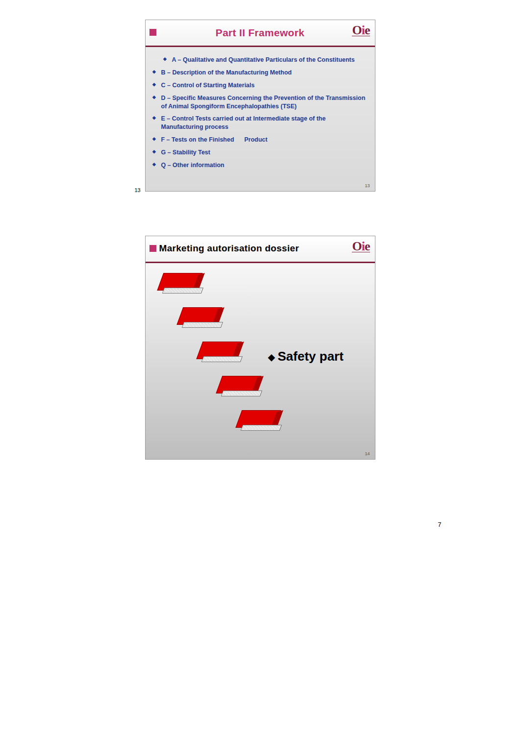Part II Framework
Oie
A – Qualitative and Quantitative Particulars of the Constituents
B – Description of the Manufacturing Method
C – Control of Starting Materials
D – Specific Measures Concerning the Prevention of the Transmission of Animal Spongiform Encephalopathies (TSE)
E – Control Tests carried out at Intermediate stage of the Manufacturing process
F – Tests on the Finished Product
G – Stability Test
Q – Other information
13
13
Marketing autorisation dossier
Oie
◆Safety part
14
7